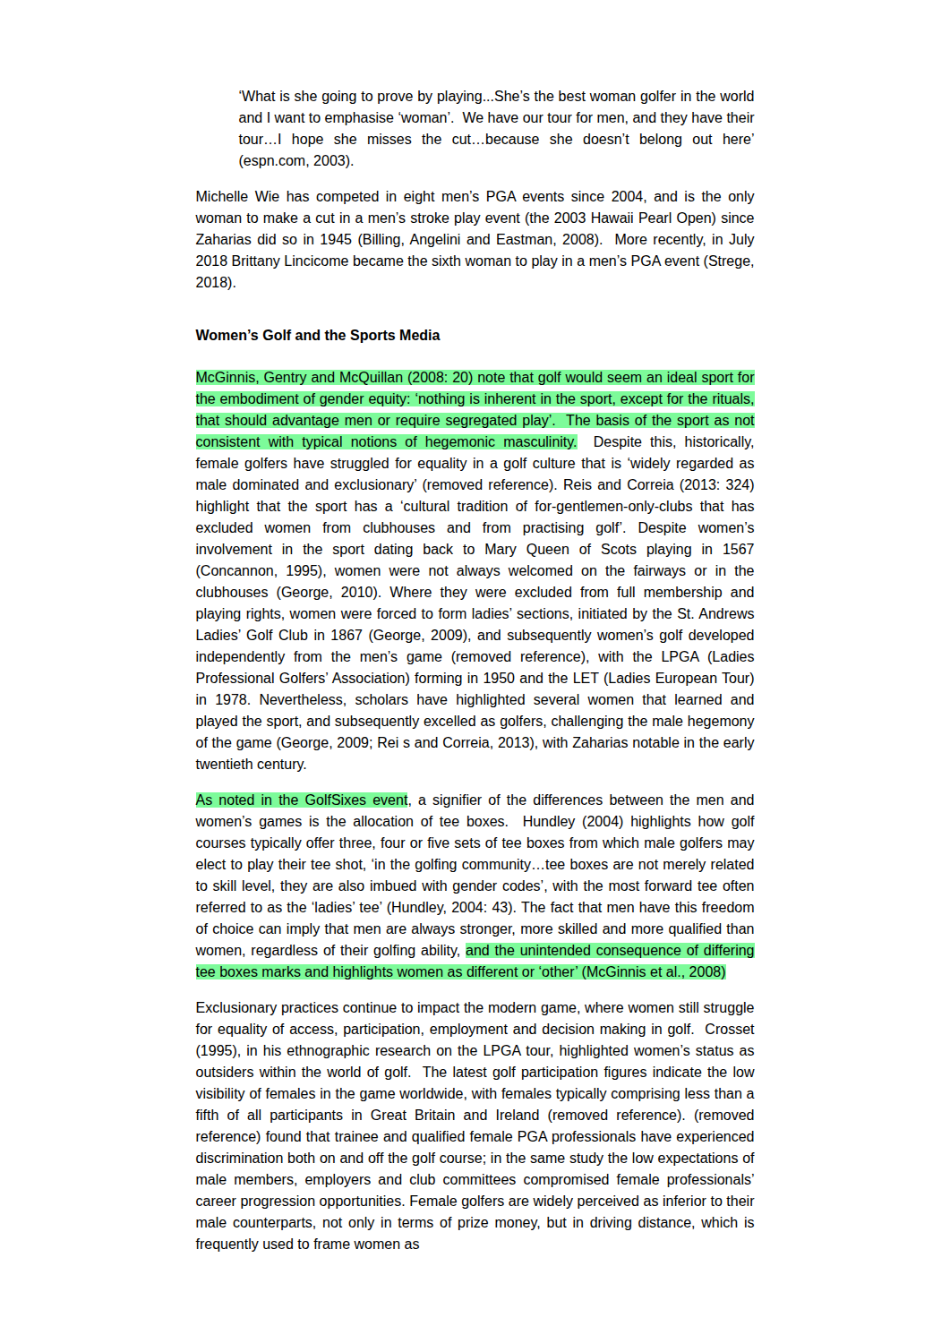‘What is she going to prove by playing...She’s the best woman golfer in the world and I want to emphasise ‘woman’. We have our tour for men, and they have their tour…I hope she misses the cut…because she doesn’t belong out here’ (espn.com, 2003).
Michelle Wie has competed in eight men’s PGA events since 2004, and is the only woman to make a cut in a men’s stroke play event (the 2003 Hawaii Pearl Open) since Zaharias did so in 1945 (Billing, Angelini and Eastman, 2008). More recently, in July 2018 Brittany Lincicome became the sixth woman to play in a men’s PGA event (Strege, 2018).
Women’s Golf and the Sports Media
McGinnis, Gentry and McQuillan (2008: 20) note that golf would seem an ideal sport for the embodiment of gender equity: ‘nothing is inherent in the sport, except for the rituals, that should advantage men or require segregated play’. The basis of the sport as not consistent with typical notions of hegemonic masculinity. Despite this, historically, female golfers have struggled for equality in a golf culture that is ‘widely regarded as male dominated and exclusionary’ (removed reference). Reis and Correia (2013: 324) highlight that the sport has a ‘cultural tradition of for-gentlemen-only-clubs that has excluded women from clubhouses and from practising golf’. Despite women’s involvement in the sport dating back to Mary Queen of Scots playing in 1567 (Concannon, 1995), women were not always welcomed on the fairways or in the clubhouses (George, 2010). Where they were excluded from full membership and playing rights, women were forced to form ladies’ sections, initiated by the St. Andrews Ladies’ Golf Club in 1867 (George, 2009), and subsequently women’s golf developed independently from the men’s game (removed reference), with the LPGA (Ladies Professional Golfers’ Association) forming in 1950 and the LET (Ladies European Tour) in 1978. Nevertheless, scholars have highlighted several women that learned and played the sport, and subsequently excelled as golfers, challenging the male hegemony of the game (George, 2009; Rei s and Correia, 2013), with Zaharias notable in the early twentieth century.
As noted in the GolfSixes event, a signifier of the differences between the men and women’s games is the allocation of tee boxes. Hundley (2004) highlights how golf courses typically offer three, four or five sets of tee boxes from which male golfers may elect to play their tee shot, ‘in the golfing community…tee boxes are not merely related to skill level, they are also imbued with gender codes’, with the most forward tee often referred to as the ‘ladies’ tee’ (Hundley, 2004: 43). The fact that men have this freedom of choice can imply that men are always stronger, more skilled and more qualified than women, regardless of their golfing ability, and the unintended consequence of differing tee boxes marks and highlights women as different or ‘other’ (McGinnis et al., 2008)
Exclusionary practices continue to impact the modern game, where women still struggle for equality of access, participation, employment and decision making in golf. Crosset (1995), in his ethnographic research on the LPGA tour, highlighted women’s status as outsiders within the world of golf. The latest golf participation figures indicate the low visibility of females in the game worldwide, with females typically comprising less than a fifth of all participants in Great Britain and Ireland (removed reference). (removed reference) found that trainee and qualified female PGA professionals have experienced discrimination both on and off the golf course; in the same study the low expectations of male members, employers and club committees compromised female professionals’ career progression opportunities. Female golfers are widely perceived as inferior to their male counterparts, not only in terms of prize money, but in driving distance, which is frequently used to frame women as